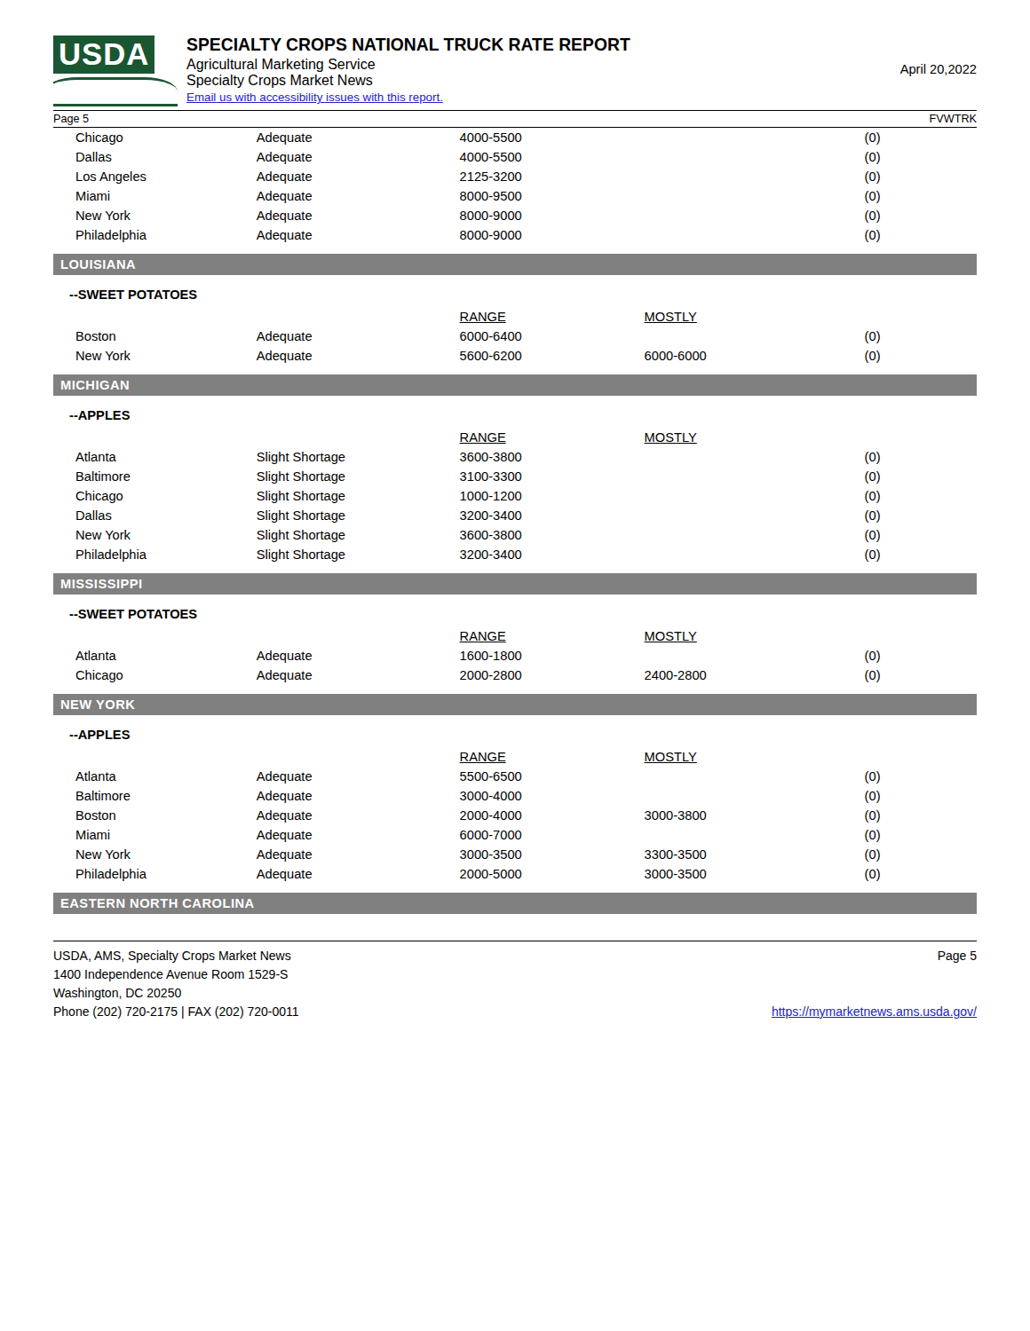USDA
SPECIALTY CROPS NATIONAL TRUCK RATE REPORT
Agricultural Marketing Service
Specialty Crops Market News
Email us with accessibility issues with this report.
April 20,2022
Page 5 FVWTRK
| Chicago | Adequate | 4000-5500 | | (0) |
| Dallas | Adequate | 4000-5500 | | (0) |
| Los Angeles | Adequate | 2125-3200 | | (0) |
| Miami | Adequate | 8000-9500 | | (0) |
| New York | Adequate | 8000-9000 | | (0) |
| Philadelphia | Adequate | 8000-9000 | | (0) |
LOUISIANA
--SWEET POTATOES
| | | RANGE | MOSTLY | |
| Boston | Adequate | 6000-6400 | | (0) |
| New York | Adequate | 5600-6200 | 6000-6000 | (0) |
MICHIGAN
--APPLES
| | | RANGE | MOSTLY | |
| Atlanta | Slight Shortage | 3600-3800 | | (0) |
| Baltimore | Slight Shortage | 3100-3300 | | (0) |
| Chicago | Slight Shortage | 1000-1200 | | (0) |
| Dallas | Slight Shortage | 3200-3400 | | (0) |
| New York | Slight Shortage | 3600-3800 | | (0) |
| Philadelphia | Slight Shortage | 3200-3400 | | (0) |
MISSISSIPPI
--SWEET POTATOES
| | | RANGE | MOSTLY | |
| Atlanta | Adequate | 1600-1800 | | (0) |
| Chicago | Adequate | 2000-2800 | 2400-2800 | (0) |
NEW YORK
--APPLES
| | | RANGE | MOSTLY | |
| Atlanta | Adequate | 5500-6500 | | (0) |
| Baltimore | Adequate | 3000-4000 | | (0) |
| Boston | Adequate | 2000-4000 | 3000-3800 | (0) |
| Miami | Adequate | 6000-7000 | | (0) |
| New York | Adequate | 3000-3500 | 3300-3500 | (0) |
| Philadelphia | Adequate | 2000-5000 | 3000-3500 | (0) |
EASTERN NORTH CAROLINA
USDA, AMS, Specialty Crops Market News
1400 Independence Avenue Room 1529-S
Washington, DC 20250
Phone (202) 720-2175 | FAX (202) 720-0011
Page 5
https://mymarketnews.ams.usda.gov/